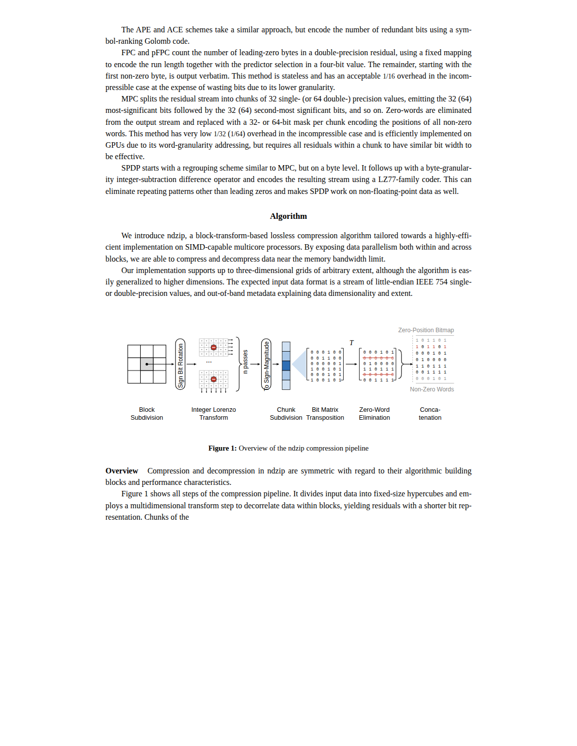The APE and ACE schemes take a similar approach, but encode the number of redundant bits using a symbol-ranking Golomb code.
FPC and pFPC count the number of leading-zero bytes in a double-precision residual, using a fixed mapping to encode the run length together with the predictor selection in a four-bit value. The remainder, starting with the first non-zero byte, is output verbatim. This method is stateless and has an acceptable 1/16 overhead in the incompressible case at the expense of wasting bits due to its lower granularity.
MPC splits the residual stream into chunks of 32 single- (or 64 double-) precision values, emitting the 32 (64) most-significant bits followed by the 32 (64) second-most significant bits, and so on. Zero-words are eliminated from the output stream and replaced with a 32- or 64-bit mask per chunk encoding the positions of all non-zero words. This method has very low 1/32 (1/64) overhead in the incompressible case and is efficiently implemented on GPUs due to its word-granularity addressing, but requires all residuals within a chunk to have similar bit width to be effective.
SPDP starts with a regrouping scheme similar to MPC, but on a byte level. It follows up with a byte-granularity integer-subtraction difference operator and encodes the resulting stream using a LZ77-family coder. This can eliminate repeating patterns other than leading zeros and makes SPDP work on non-floating-point data as well.
Algorithm
We introduce ndzip, a block-transform-based lossless compression algorithm tailored towards a highly-efficient implementation on SIMD-capable multicore processors. By exposing data parallelism both within and across blocks, we are able to compress and decompress data near the memory bandwidth limit.
Our implementation supports up to three-dimensional grids of arbitrary extent, although the algorithm is easily generalized to higher dimensions. The expected input data format is a stream of little-endian IEEE 754 single- or double-precision values, and out-of-band metadata explaining data dimensionality and extent.
Sign Bit Rotation ⋯ n passes To Sign-Magnitude 0 0 0 1 0 0 0 0 1 1 0 0 0 0 0 0 0 1 1 0 0 1 0 1 0 0 0 1 0 1 1 0 0 1 0 1 T 0 0 0 1 0 1 0 0 0 0 0 0 0 1 0 0 0 0 1 1 0 1 1 1 0 0 0 0 0 0 0 0 1 1 1 1 Zero-Position Bitmap 1 0 1 1 0 1 1 0 1 1 0 1 0 0 0 1 0 1 0 1 0 0 0 0 1 1 0 1 1 1 0 0 1 1 1 1 0 0 0 1 0 1 Non-Zero Words Block Subdivision Integer Lorenzo Transform Chunk Subdivision Bit Matrix Transposition Zero-Word Elimination Conca- tenation
Figure 1: Overview of the ndzip compression pipeline
Overview Compression and decompression in ndzip are symmetric with regard to their algorithmic building blocks and performance characteristics.
Figure 1 shows all steps of the compression pipeline. It divides input data into fixed-size hypercubes and employs a multidimensional transform step to decorrelate data within blocks, yielding residuals with a shorter bit representation. Chunks of the